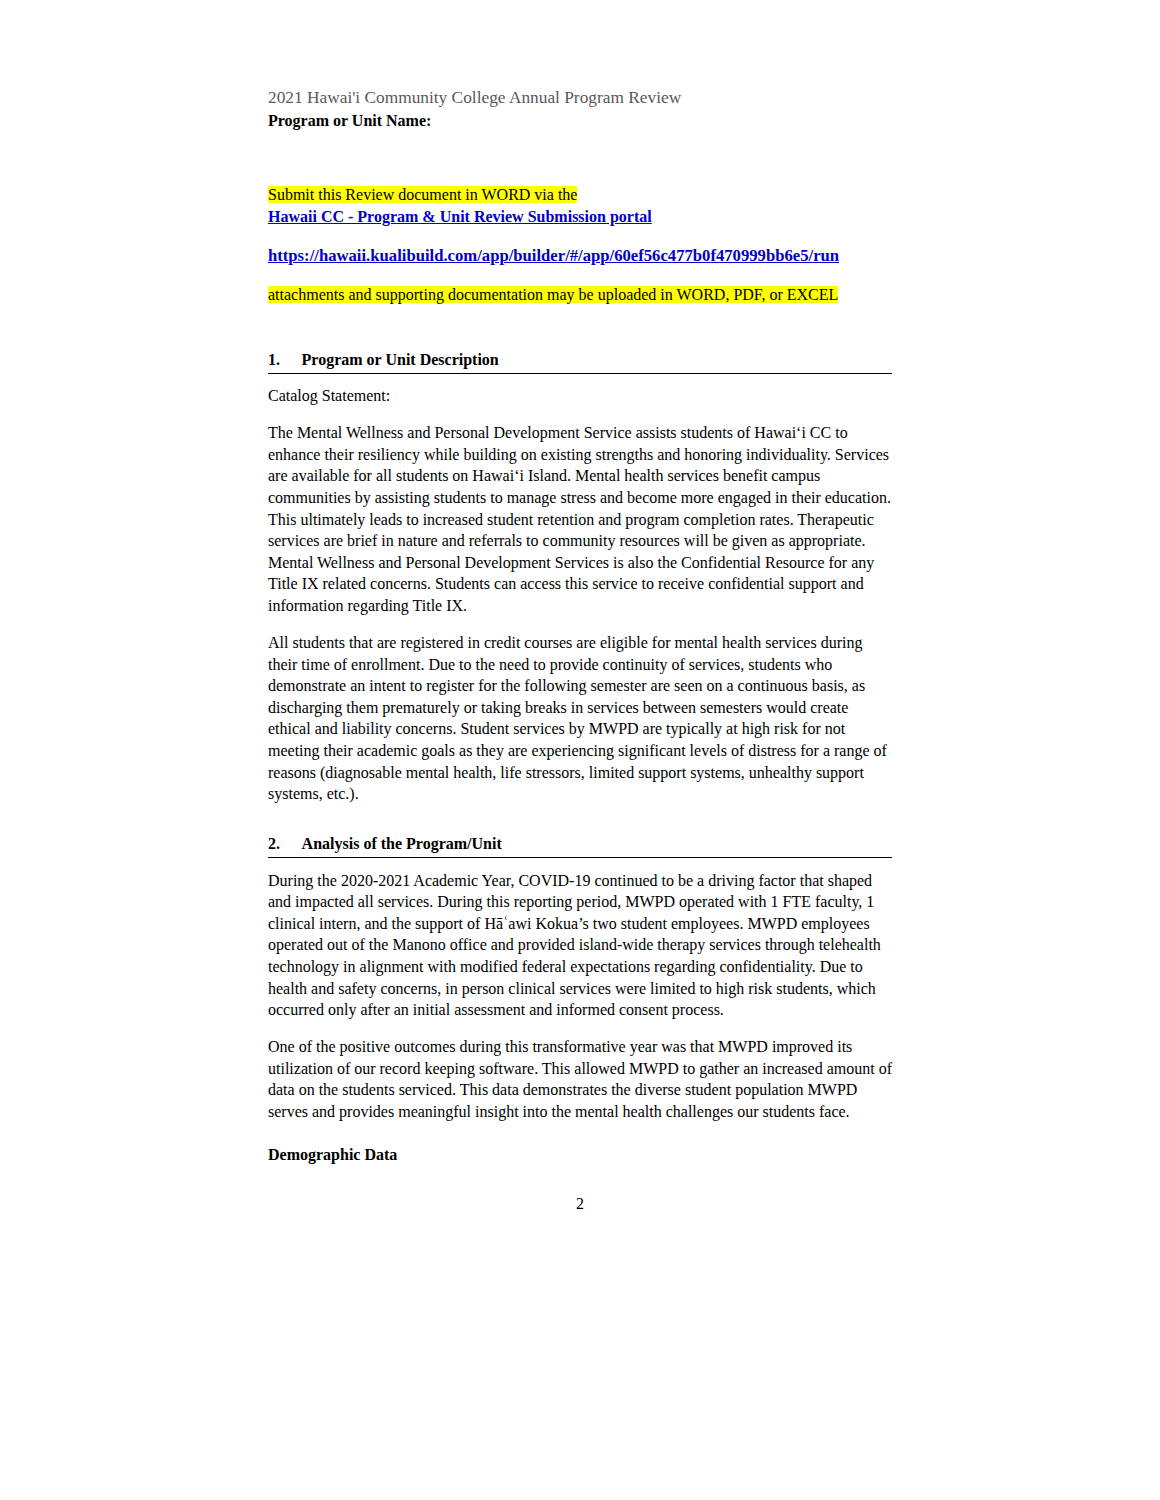2021 Hawai'i Community College Annual Program Review
Program or Unit Name:
Submit this Review document in WORD via the
Hawaii CC - Program & Unit Review Submission portal
https://hawaii.kualibuild.com/app/builder/#/app/60ef56c477b0f470999bb6e5/run
attachments and supporting documentation may be uploaded in WORD, PDF, or EXCEL
1. Program or Unit Description
Catalog Statement:
The Mental Wellness and Personal Development Service assists students of Hawaiʻi CC to enhance their resiliency while building on existing strengths and honoring individuality. Services are available for all students on Hawaiʻi Island. Mental health services benefit campus communities by assisting students to manage stress and become more engaged in their education. This ultimately leads to increased student retention and program completion rates. Therapeutic services are brief in nature and referrals to community resources will be given as appropriate. Mental Wellness and Personal Development Services is also the Confidential Resource for any Title IX related concerns. Students can access this service to receive confidential support and information regarding Title IX.
All students that are registered in credit courses are eligible for mental health services during their time of enrollment. Due to the need to provide continuity of services, students who demonstrate an intent to register for the following semester are seen on a continuous basis, as discharging them prematurely or taking breaks in services between semesters would create ethical and liability concerns. Student services by MWPD are typically at high risk for not meeting their academic goals as they are experiencing significant levels of distress for a range of reasons (diagnosable mental health, life stressors, limited support systems, unhealthy support systems, etc.).
2. Analysis of the Program/Unit
During the 2020-2021 Academic Year, COVID-19 continued to be a driving factor that shaped and impacted all services. During this reporting period, MWPD operated with 1 FTE faculty, 1 clinical intern, and the support of Hāʿawi Kokua’s two student employees. MWPD employees operated out of the Manono office and provided island-wide therapy services through telehealth technology in alignment with modified federal expectations regarding confidentiality. Due to health and safety concerns, in person clinical services were limited to high risk students, which occurred only after an initial assessment and informed consent process.
One of the positive outcomes during this transformative year was that MWPD improved its utilization of our record keeping software. This allowed MWPD to gather an increased amount of data on the students serviced. This data demonstrates the diverse student population MWPD serves and provides meaningful insight into the mental health challenges our students face.
Demographic Data
2